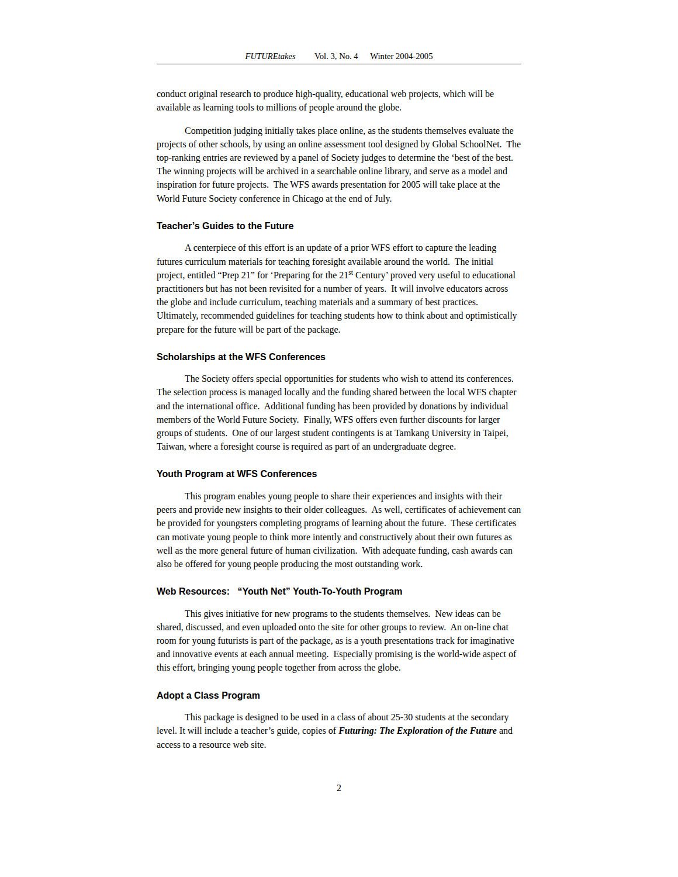FUTUREtakes Vol. 3, No. 4 Winter 2004-2005
conduct original research to produce high-quality, educational web projects, which will be available as learning tools to millions of people around the globe.
Competition judging initially takes place online, as the students themselves evaluate the projects of other schools, by using an online assessment tool designed by Global SchoolNet. The top-ranking entries are reviewed by a panel of Society judges to determine the ‘best of the best. The winning projects will be archived in a searchable online library, and serve as a model and inspiration for future projects. The WFS awards presentation for 2005 will take place at the World Future Society conference in Chicago at the end of July.
Teacher’s Guides to the Future
A centerpiece of this effort is an update of a prior WFS effort to capture the leading futures curriculum materials for teaching foresight available around the world. The initial project, entitled “Prep 21” for ‘Preparing for the 21st Century’ proved very useful to educational practitioners but has not been revisited for a number of years. It will involve educators across the globe and include curriculum, teaching materials and a summary of best practices. Ultimately, recommended guidelines for teaching students how to think about and optimistically prepare for the future will be part of the package.
Scholarships at the WFS Conferences
The Society offers special opportunities for students who wish to attend its conferences. The selection process is managed locally and the funding shared between the local WFS chapter and the international office. Additional funding has been provided by donations by individual members of the World Future Society. Finally, WFS offers even further discounts for larger groups of students. One of our largest student contingents is at Tamkang University in Taipei, Taiwan, where a foresight course is required as part of an undergraduate degree.
Youth Program at WFS Conferences
This program enables young people to share their experiences and insights with their peers and provide new insights to their older colleagues. As well, certificates of achievement can be provided for youngsters completing programs of learning about the future. These certificates can motivate young people to think more intently and constructively about their own futures as well as the more general future of human civilization. With adequate funding, cash awards can also be offered for young people producing the most outstanding work.
Web Resources: “Youth Net” Youth-To-Youth Program
This gives initiative for new programs to the students themselves. New ideas can be shared, discussed, and even uploaded onto the site for other groups to review. An on-line chat room for young futurists is part of the package, as is a youth presentations track for imaginative and innovative events at each annual meeting. Especially promising is the world-wide aspect of this effort, bringing young people together from across the globe.
Adopt a Class Program
This package is designed to be used in a class of about 25-30 students at the secondary level. It will include a teacher’s guide, copies of Futuring: The Exploration of the Future and access to a resource web site.
2